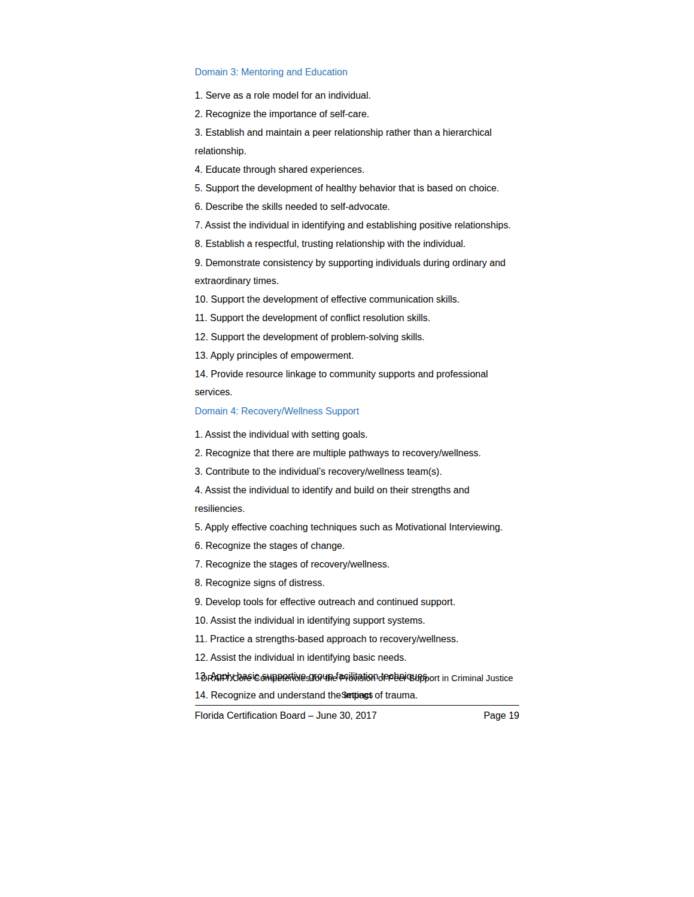Domain 3: Mentoring and Education
1. Serve as a role model for an individual.
2. Recognize the importance of self-care.
3. Establish and maintain a peer relationship rather than a hierarchical relationship.
4. Educate through shared experiences.
5. Support the development of healthy behavior that is based on choice.
6. Describe the skills needed to self-advocate.
7. Assist the individual in identifying and establishing positive relationships.
8. Establish a respectful, trusting relationship with the individual.
9. Demonstrate consistency by supporting individuals during ordinary and extraordinary times.
10. Support the development of effective communication skills.
11. Support the development of conflict resolution skills.
12. Support the development of problem-solving skills.
13. Apply principles of empowerment.
14. Provide resource linkage to community supports and professional services.
Domain 4: Recovery/Wellness Support
1. Assist the individual with setting goals.
2. Recognize that there are multiple pathways to recovery/wellness.
3. Contribute to the individual’s recovery/wellness team(s).
4. Assist the individual to identify and build on their strengths and resiliencies.
5. Apply effective coaching techniques such as Motivational Interviewing.
6. Recognize the stages of change.
7. Recognize the stages of recovery/wellness.
8. Recognize signs of distress.
9. Develop tools for effective outreach and continued support.
10. Assist the individual in identifying support systems.
11. Practice a strengths-based approach to recovery/wellness.
12. Assist the individual in identifying basic needs.
13. Apply basic supportive group facilitation techniques.
14. Recognize and understand the impact of trauma.
DRAFT Core Competencies for the Provision of Peer Support in Criminal Justice Settings
Florida Certification Board – June 30, 2017 Page 19